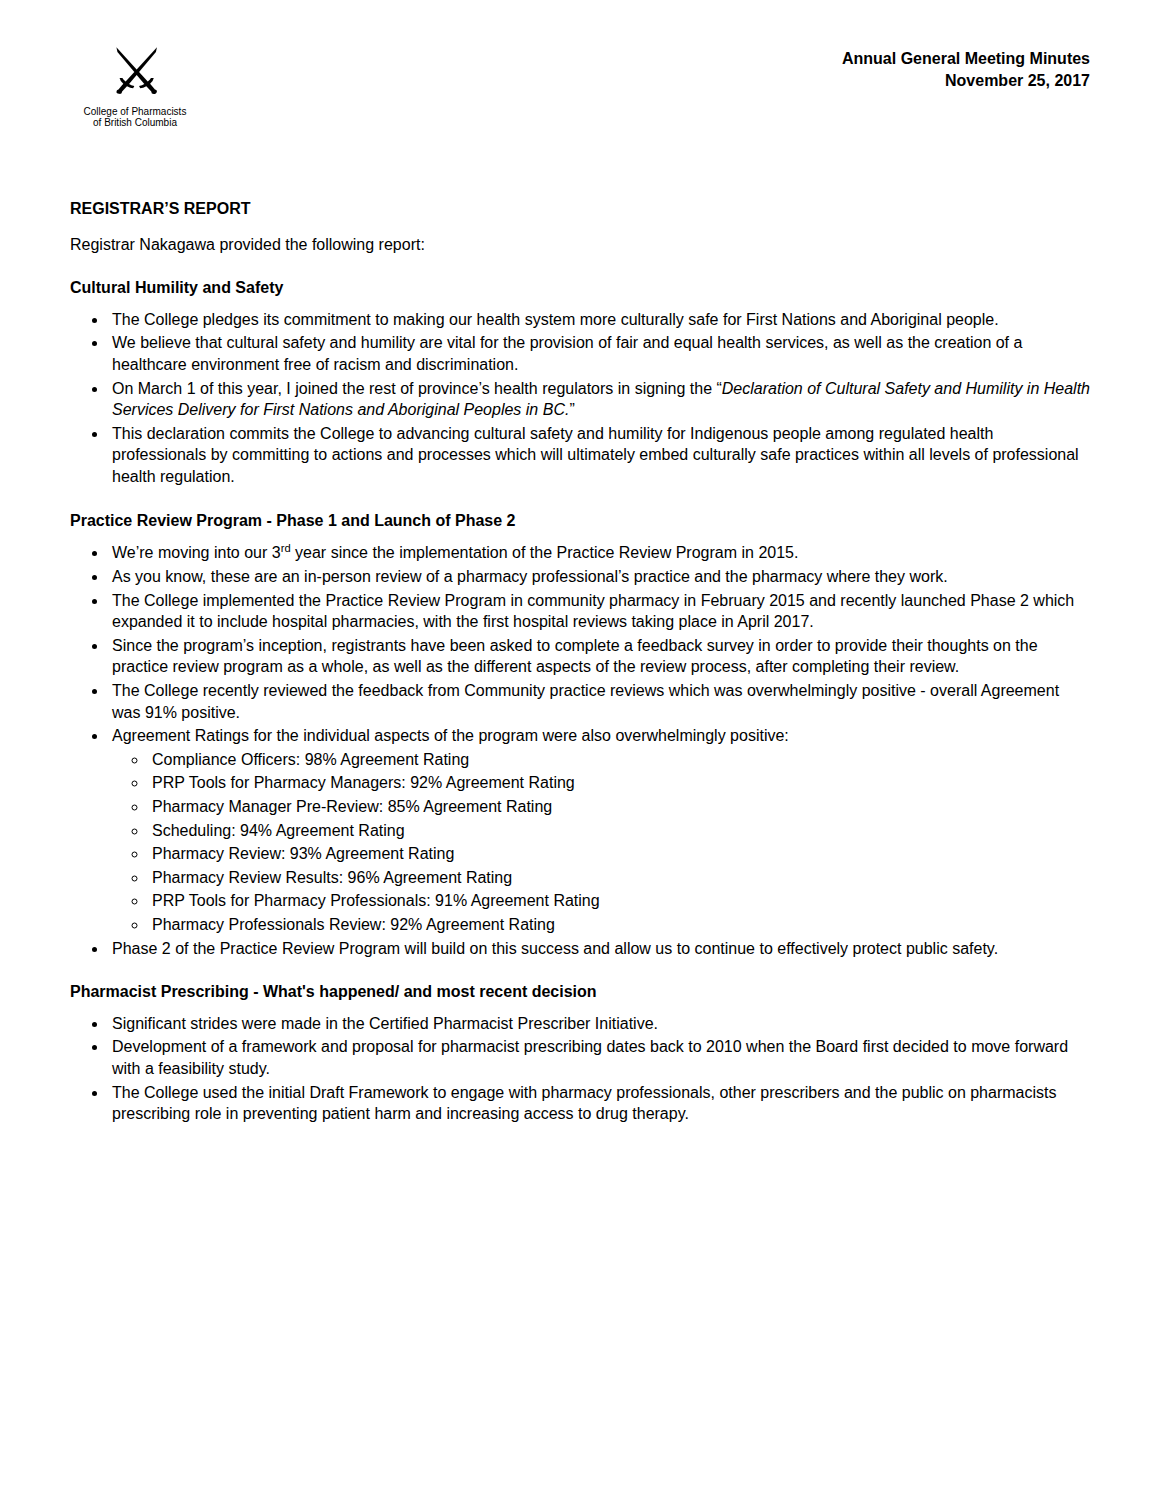⚔
College of Pharmacists
of British Columbia
Annual General Meeting Minutes
November 25, 2017
REGISTRAR’S REPORT
Registrar Nakagawa provided the following report:
Cultural Humility and Safety
The College pledges its commitment to making our health system more culturally safe for First Nations and Aboriginal people.
We believe that cultural safety and humility are vital for the provision of fair and equal health services, as well as the creation of a healthcare environment free of racism and discrimination.
On March 1 of this year, I joined the rest of province’s health regulators in signing the “Declaration of Cultural Safety and Humility in Health Services Delivery for First Nations and Aboriginal Peoples in BC.”
This declaration commits the College to advancing cultural safety and humility for Indigenous people among regulated health professionals by committing to actions and processes which will ultimately embed culturally safe practices within all levels of professional health regulation.
Practice Review Program - Phase 1 and Launch of Phase 2
We’re moving into our 3rd year since the implementation of the Practice Review Program in 2015.
As you know, these are an in-person review of a pharmacy professional’s practice and the pharmacy where they work.
The College implemented the Practice Review Program in community pharmacy in February 2015 and recently launched Phase 2 which expanded it to include hospital pharmacies, with the first hospital reviews taking place in April 2017.
Since the program’s inception, registrants have been asked to complete a feedback survey in order to provide their thoughts on the practice review program as a whole, as well as the different aspects of the review process, after completing their review.
The College recently reviewed the feedback from Community practice reviews which was overwhelmingly positive - overall Agreement was 91% positive.
Agreement Ratings for the individual aspects of the program were also overwhelmingly positive:
Compliance Officers: 98% Agreement Rating
PRP Tools for Pharmacy Managers: 92% Agreement Rating
Pharmacy Manager Pre-Review: 85% Agreement Rating
Scheduling: 94% Agreement Rating
Pharmacy Review: 93% Agreement Rating
Pharmacy Review Results: 96% Agreement Rating
PRP Tools for Pharmacy Professionals: 91% Agreement Rating
Pharmacy Professionals Review: 92% Agreement Rating
Phase 2 of the Practice Review Program will build on this success and allow us to continue to effectively protect public safety.
Pharmacist Prescribing - What's happened/ and most recent decision
Significant strides were made in the Certified Pharmacist Prescriber Initiative.
Development of a framework and proposal for pharmacist prescribing dates back to 2010 when the Board first decided to move forward with a feasibility study.
The College used the initial Draft Framework to engage with pharmacy professionals, other prescribers and the public on pharmacists prescribing role in preventing patient harm and increasing access to drug therapy.